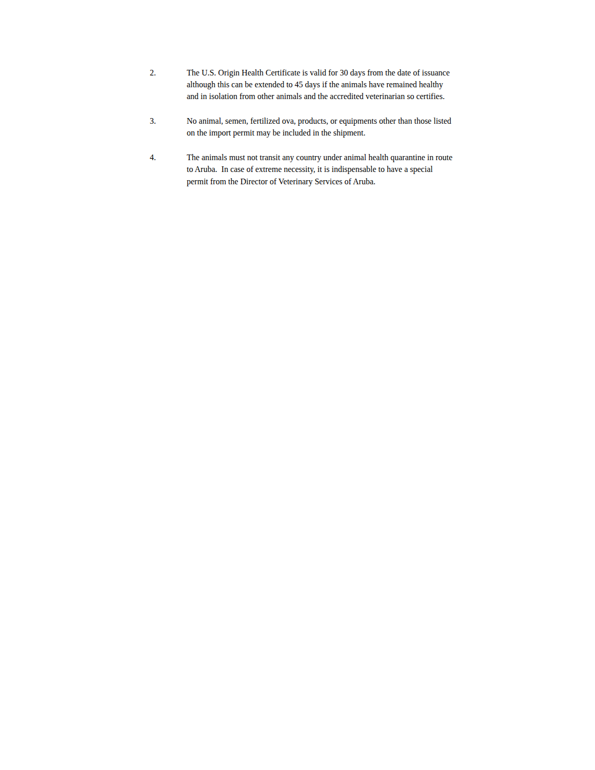2. The U.S. Origin Health Certificate is valid for 30 days from the date of issuance although this can be extended to 45 days if the animals have remained healthy and in isolation from other animals and the accredited veterinarian so certifies.
3. No animal, semen, fertilized ova, products, or equipments other than those listed on the import permit may be included in the shipment.
4. The animals must not transit any country under animal health quarantine in route to Aruba. In case of extreme necessity, it is indispensable to have a special permit from the Director of Veterinary Services of Aruba.